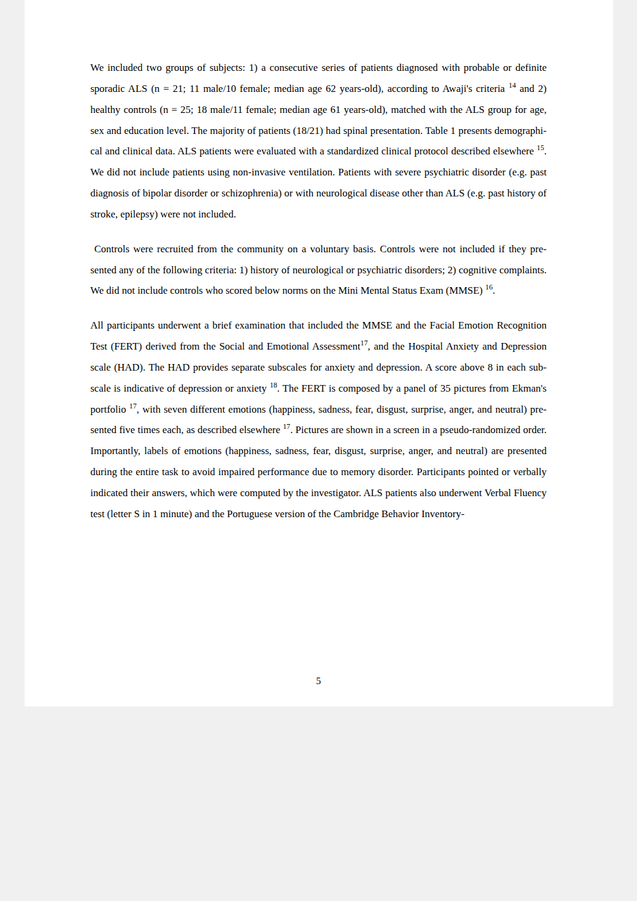We included two groups of subjects: 1) a consecutive series of patients diagnosed with probable or definite sporadic ALS (n = 21; 11 male/10 female; median age 62 years-old), according to Awaji's criteria 14 and 2) healthy controls (n = 25; 18 male/11 female; median age 61 years-old), matched with the ALS group for age, sex and education level. The majority of patients (18/21) had spinal presentation. Table 1 presents demographical and clinical data. ALS patients were evaluated with a standardized clinical protocol described elsewhere 15. We did not include patients using non-invasive ventilation. Patients with severe psychiatric disorder (e.g. past diagnosis of bipolar disorder or schizophrenia) or with neurological disease other than ALS (e.g. past history of stroke, epilepsy) were not included.
Controls were recruited from the community on a voluntary basis. Controls were not included if they presented any of the following criteria: 1) history of neurological or psychiatric disorders; 2) cognitive complaints. We did not include controls who scored below norms on the Mini Mental Status Exam (MMSE) 16.
All participants underwent a brief examination that included the MMSE and the Facial Emotion Recognition Test (FERT) derived from the Social and Emotional Assessment17, and the Hospital Anxiety and Depression scale (HAD). The HAD provides separate subscales for anxiety and depression. A score above 8 in each subscale is indicative of depression or anxiety 18. The FERT is composed by a panel of 35 pictures from Ekman's portfolio 17, with seven different emotions (happiness, sadness, fear, disgust, surprise, anger, and neutral) presented five times each, as described elsewhere 17. Pictures are shown in a screen in a pseudo-randomized order. Importantly, labels of emotions (happiness, sadness, fear, disgust, surprise, anger, and neutral) are presented during the entire task to avoid impaired performance due to memory disorder. Participants pointed or verbally indicated their answers, which were computed by the investigator. ALS patients also underwent Verbal Fluency test (letter S in 1 minute) and the Portuguese version of the Cambridge Behavior Inventory-
5